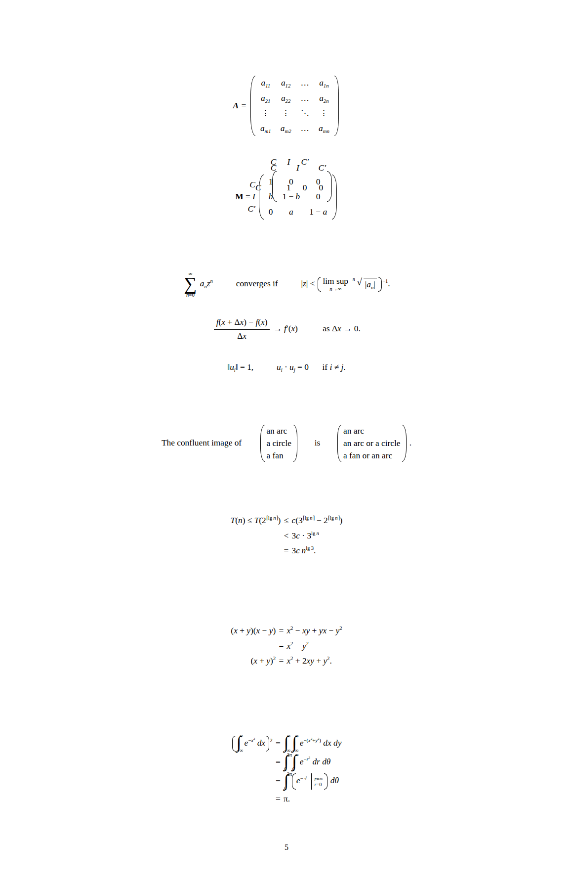A =
| a 11 | a 12 | … | a 1n |
| a 21 | a 22 | … | a 2n |
| ⋮ | ⋮ | ⋱ | ⋮ |
| a m1 | a m2 | … | a mn |
| | | C | I | C′ | |
| | C | | 1 | 0 | 0 | |
C C M = I C′ C I C′
| 1 | 0 | 0 |
| b | 1 − b | 0 |
| 0 | a | 1 − a |
∞ ∑ n=0 anzn converges if |z| < lim sup n→∞ n √ |an| −1.
f(x + Δx) − f(x) Δx → f′(x) as Δx → 0.
‖ui‖ = 1, ui · uj = 0 if i ≠ j.
The confluent image of an arc
a circle
a fan is an arc
an arc or a circle
a fan or an arc .
| T ( n ) ≤ T (2 ⌈lg n ⌉ ) | ≤ | c (3 ⌈lg n ⌉ − 2 ⌈lg n ⌉ ) |
| | < | 3 c · 3 lg n |
| | = | 3 c n lg 3 . |
| ( x + y )( x − y ) | = | x 2 − xy + yx − y 2 |
| | = | x 2 − y 2 |
| ( x + y ) 2 | = | x 2 + 2 xy + y 2 . |
| ∞ ∫ −∞ e − x 2 dx 2 | = | ∞ ∫ −∞ ∞ ∫ −∞ e −( x 2 + y 2 ) dx dy |
| | = | 2π ∫ 0 ∞ ∫ 0 e − r 2 dr dθ |
| | = | 2π ∫ 0 e − r 2 2 r =∞ r =0 dθ |
| | = | π. |
5